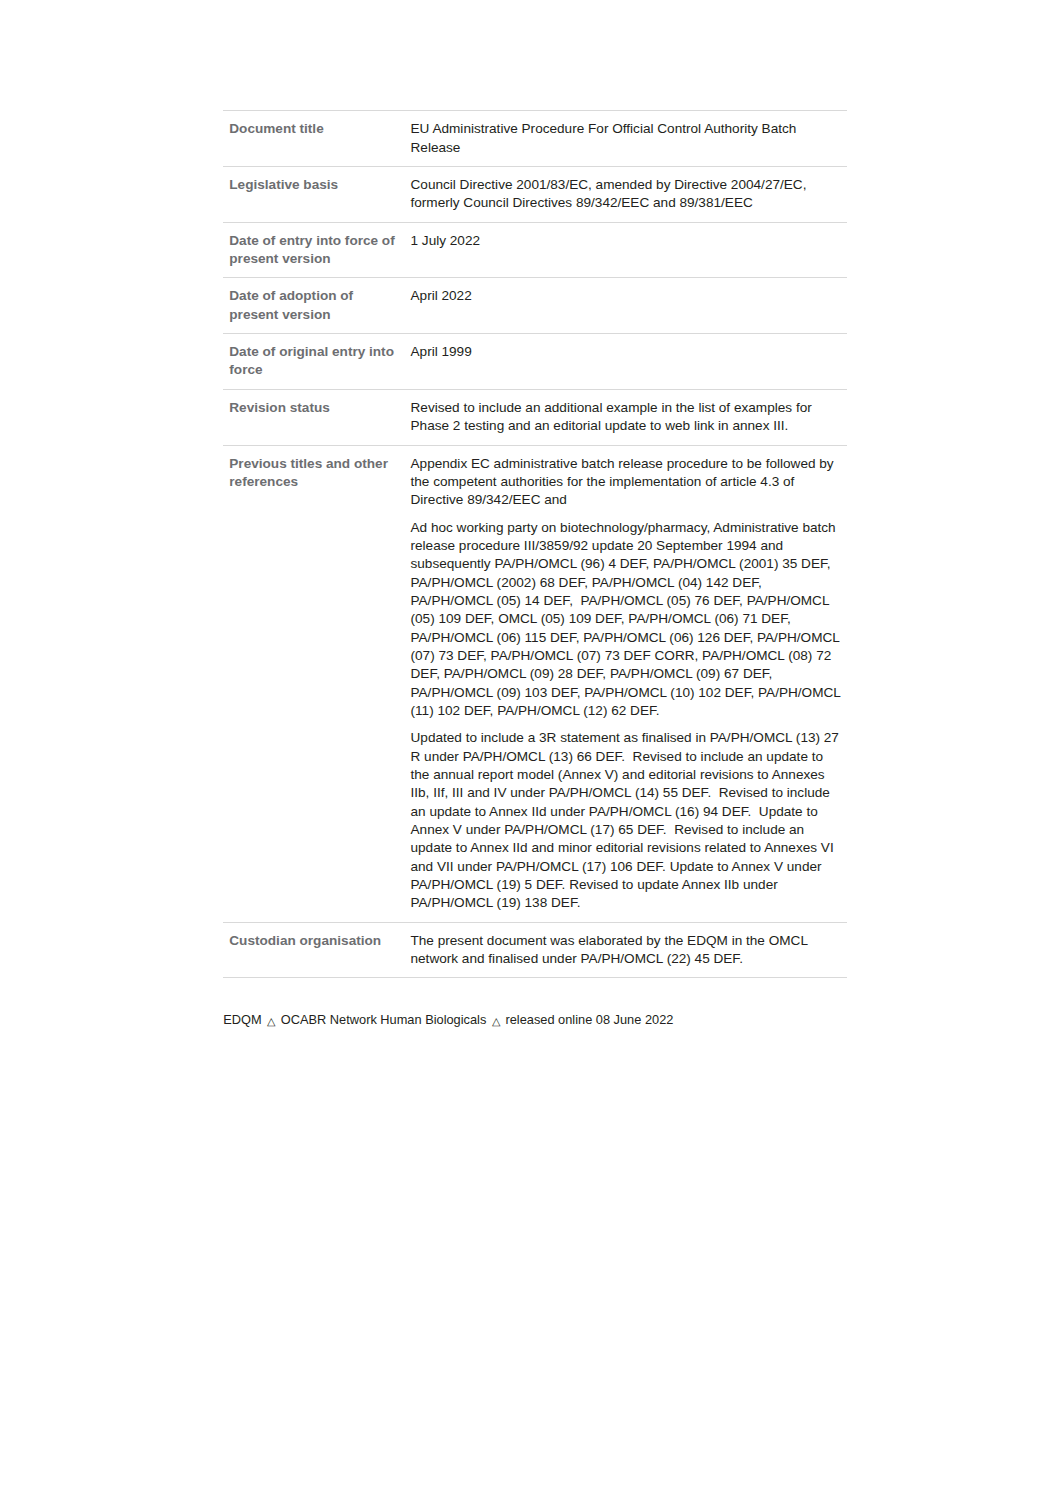| Document title | EU Administrative Procedure For Official Control Authority Batch Release |
| Legislative basis | Council Directive 2001/83/EC, amended by Directive 2004/27/EC, formerly Council Directives 89/342/EEC and 89/381/EEC |
| Date of entry into force of present version | 1 July 2022 |
| Date of adoption of present version | April 2022 |
| Date of original entry into force | April 1999 |
| Revision status | Revised to include an additional example in the list of examples for Phase 2 testing and an editorial update to web link in annex III. |
| Previous titles and other references | Appendix EC administrative batch release procedure to be followed by the competent authorities for the implementation of article 4.3 of Directive 89/342/EEC and Ad hoc working party on biotechnology/pharmacy, Administrative batch release procedure III/3859/92 update 20 September 1994 and subsequently PA/PH/OMCL (96) 4 DEF, PA/PH/OMCL (2001) 35 DEF, PA/PH/OMCL (2002) 68 DEF, PA/PH/OMCL (04) 142 DEF, PA/PH/OMCL (05) 14 DEF, PA/PH/OMCL (05) 76 DEF, PA/PH/OMCL (05) 109 DEF, OMCL (05) 109 DEF, PA/PH/OMCL (06) 71 DEF, PA/PH/OMCL (06) 115 DEF, PA/PH/OMCL (06) 126 DEF, PA/PH/OMCL (07) 73 DEF, PA/PH/OMCL (07) 73 DEF CORR, PA/PH/OMCL (08) 72 DEF, PA/PH/OMCL (09) 28 DEF, PA/PH/OMCL (09) 67 DEF, PA/PH/OMCL (09) 103 DEF, PA/PH/OMCL (10) 102 DEF, PA/PH/OMCL (11) 102 DEF, PA/PH/OMCL (12) 62 DEF. Updated to include a 3R statement as finalised in PA/PH/OMCL (13) 27 R under PA/PH/OMCL (13) 66 DEF. Revised to include an update to the annual report model (Annex V) and editorial revisions to Annexes IIb, IIf, III and IV under PA/PH/OMCL (14) 55 DEF. Revised to include an update to Annex IId under PA/PH/OMCL (16) 94 DEF. Update to Annex V under PA/PH/OMCL (17) 65 DEF. Revised to include an update to Annex IId and minor editorial revisions related to Annexes VI and VII under PA/PH/OMCL (17) 106 DEF. Update to Annex V under PA/PH/OMCL (19) 5 DEF. Revised to update Annex IIb under PA/PH/OMCL (19) 138 DEF. |
| Custodian organisation | The present document was elaborated by the EDQM in the OMCL network and finalised under PA/PH/OMCL (22) 45 DEF. |
EDQM △ OCABR Network Human Biologicals △ released online 08 June 2022